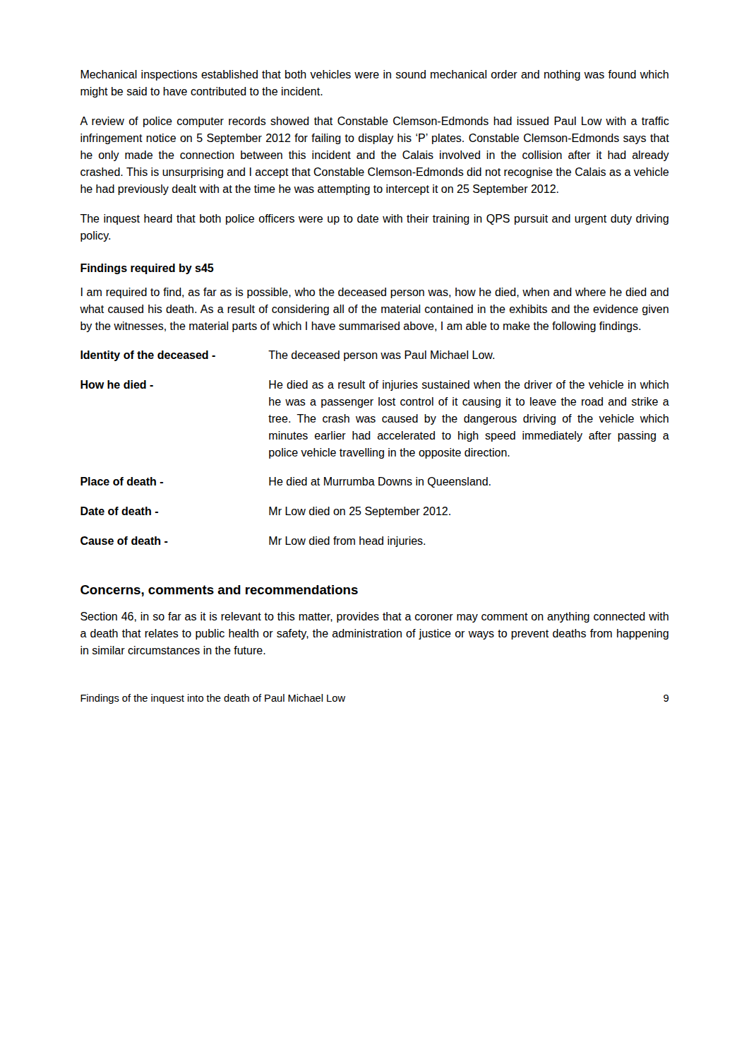Mechanical inspections established that both vehicles were in sound mechanical order and nothing was found which might be said to have contributed to the incident.
A review of police computer records showed that Constable Clemson-Edmonds had issued Paul Low with a traffic infringement notice on 5 September 2012 for failing to display his ‘P’ plates. Constable Clemson-Edmonds says that he only made the connection between this incident and the Calais involved in the collision after it had already crashed. This is unsurprising and I accept that Constable Clemson-Edmonds did not recognise the Calais as a vehicle he had previously dealt with at the time he was attempting to intercept it on 25 September 2012.
The inquest heard that both police officers were up to date with their training in QPS pursuit and urgent duty driving policy.
Findings required by s45
I am required to find, as far as is possible, who the deceased person was, how he died, when and where he died and what caused his death. As a result of considering all of the material contained in the exhibits and the evidence given by the witnesses, the material parts of which I have summarised above, I am able to make the following findings.
| Identity of the deceased - | The deceased person was Paul Michael Low. |
| How he died - | He died as a result of injuries sustained when the driver of the vehicle in which he was a passenger lost control of it causing it to leave the road and strike a tree. The crash was caused by the dangerous driving of the vehicle which minutes earlier had accelerated to high speed immediately after passing a police vehicle travelling in the opposite direction. |
| Place of death - | He died at Murrumba Downs in Queensland. |
| Date of death - | Mr Low died on 25 September 2012. |
| Cause of death - | Mr Low died from head injuries. |
Concerns, comments and recommendations
Section 46, in so far as it is relevant to this matter, provides that a coroner may comment on anything connected with a death that relates to public health or safety, the administration of justice or ways to prevent deaths from happening in similar circumstances in the future.
Findings of the inquest into the death of Paul Michael Low 9